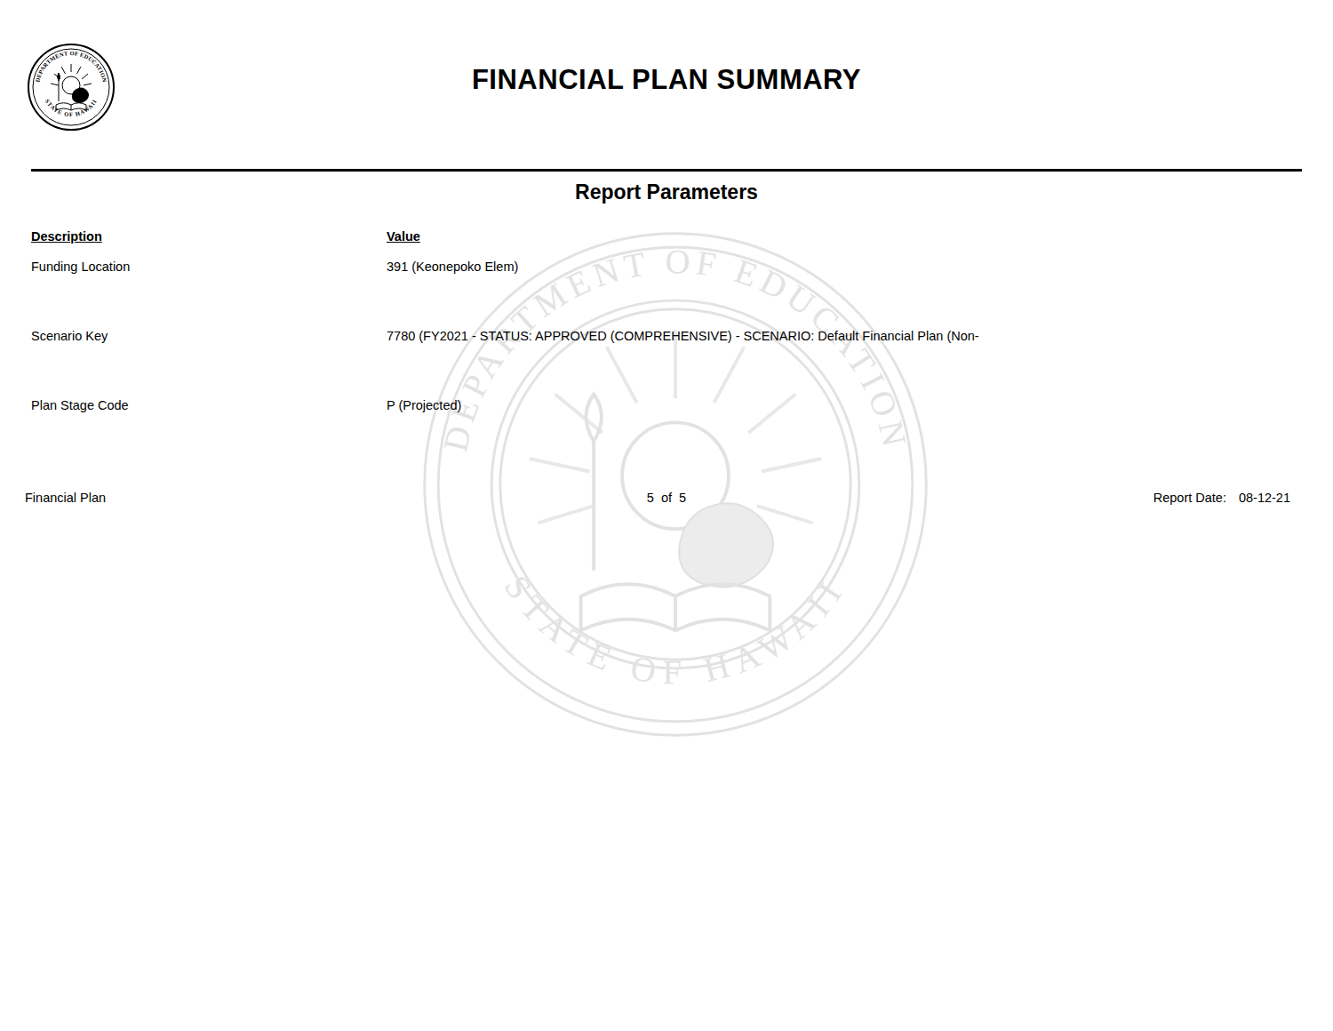DEPARTMENT OF EDUCATION STATE OF HAWAII
DEPARTMENT OF EDUCATION STATE OF HAWAII
FINANCIAL PLAN SUMMARY
Report Parameters
| Description | Value |
| --- | --- |
| Funding Location | 391 (Keonepoko Elem) |
| Scenario Key | 7780 (FY2021 - STATUS: APPROVED (COMPREHENSIVE) - SCENARIO: Default Financial Plan (Non- |
| Plan Stage Code | P (Projected) |
Financial Plan
5 of 5
Report Date: 08-12-21